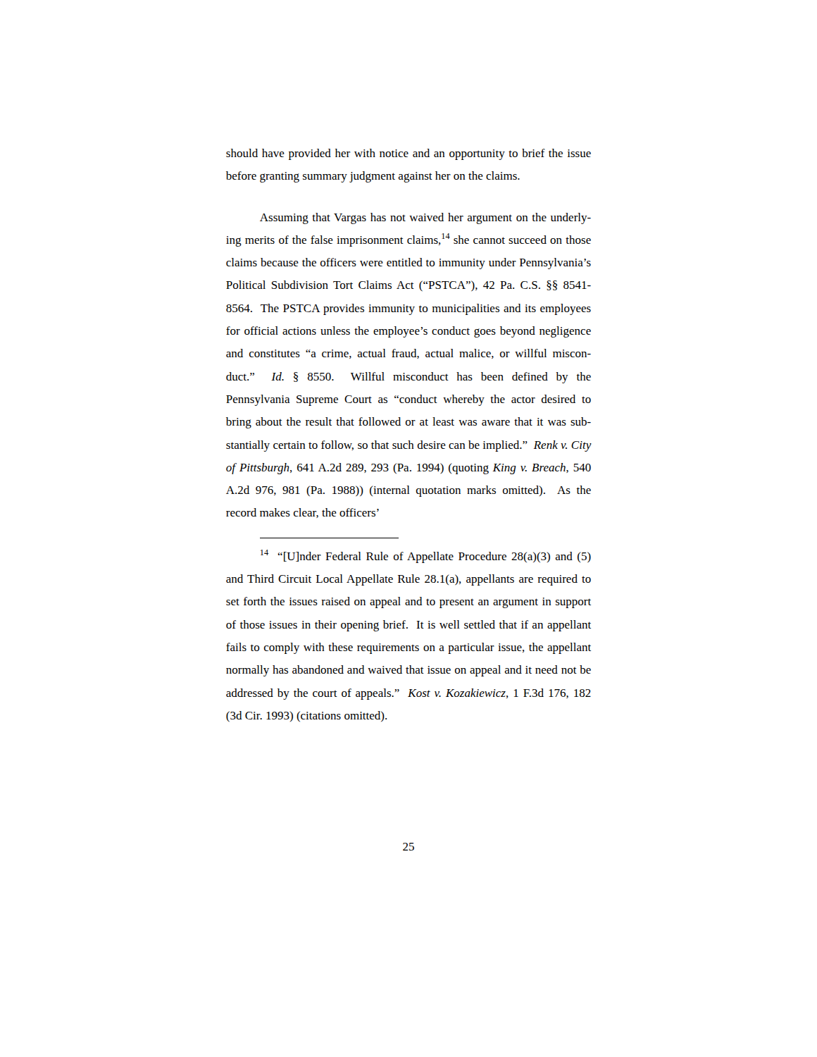should have provided her with notice and an opportunity to brief the issue before granting summary judgment against her on the claims.
Assuming that Vargas has not waived her argument on the underlying merits of the false imprisonment claims,14 she cannot succeed on those claims because the officers were entitled to immunity under Pennsylvania’s Political Subdivision Tort Claims Act (“PSTCA”), 42 Pa. C.S. §§ 8541-8564. The PSTCA provides immunity to municipalities and its employees for official actions unless the employee’s conduct goes beyond negligence and constitutes “a crime, actual fraud, actual malice, or willful misconduct.” Id. § 8550. Willful misconduct has been defined by the Pennsylvania Supreme Court as “conduct whereby the actor desired to bring about the result that followed or at least was aware that it was substantially certain to follow, so that such desire can be implied.” Renk v. City of Pittsburgh, 641 A.2d 289, 293 (Pa. 1994) (quoting King v. Breach, 540 A.2d 976, 981 (Pa. 1988)) (internal quotation marks omitted). As the record makes clear, the officers’
14 “[U]nder Federal Rule of Appellate Procedure 28(a)(3) and (5) and Third Circuit Local Appellate Rule 28.1(a), appellants are required to set forth the issues raised on appeal and to present an argument in support of those issues in their opening brief. It is well settled that if an appellant fails to comply with these requirements on a particular issue, the appellant normally has abandoned and waived that issue on appeal and it need not be addressed by the court of appeals.” Kost v. Kozakiewicz, 1 F.3d 176, 182 (3d Cir. 1993) (citations omitted).
25